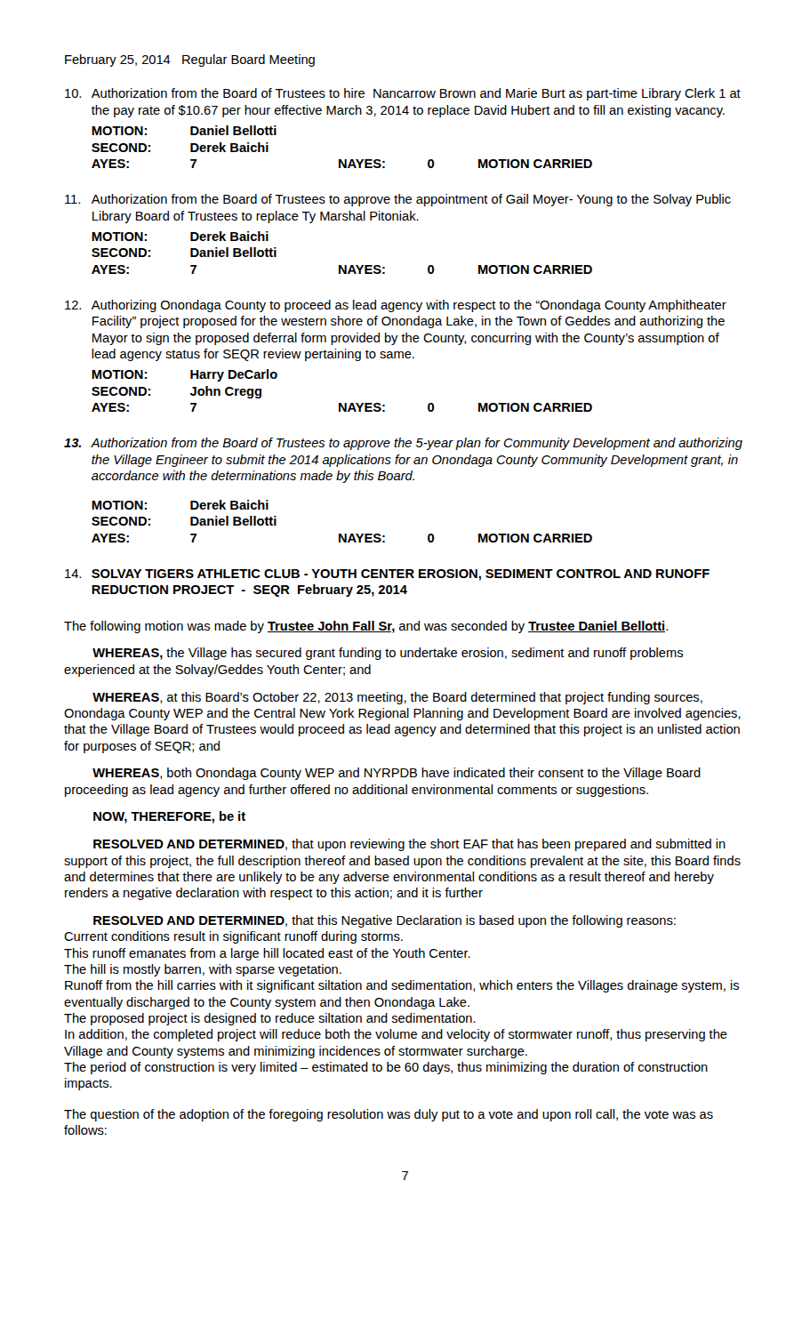February 25, 2014 Regular Board Meeting
10. Authorization from the Board of Trustees to hire Nancarrow Brown and Marie Burt as part-time Library Clerk 1 at the pay rate of $10.67 per hour effective March 3, 2014 to replace David Hubert and to fill an existing vacancy.
| MOTION: | Daniel Bellotti |
| SECOND: | Derek Baichi |
| AYES: | 7 | NAYES: | 0 | MOTION CARRIED |
11. Authorization from the Board of Trustees to approve the appointment of Gail Moyer- Young to the Solvay Public Library Board of Trustees to replace Ty Marshal Pitoniak.
| MOTION: | Derek Baichi |
| SECOND: | Daniel Bellotti |
| AYES: | 7 | NAYES: | 0 | MOTION CARRIED |
12. Authorizing Onondaga County to proceed as lead agency with respect to the “Onondaga County Amphitheater Facility” project proposed for the western shore of Onondaga Lake, in the Town of Geddes and authorizing the Mayor to sign the proposed deferral form provided by the County, concurring with the County’s assumption of lead agency status for SEQR review pertaining to same.
| MOTION: | Harry DeCarlo |
| SECOND: | John Cregg |
| AYES: | 7 | NAYES: | 0 | MOTION CARRIED |
13.
Authorization from the Board of Trustees to approve the 5-year plan for Community Development and authorizing the Village Engineer to submit the 2014 applications for an Onondaga County Community Development grant, in accordance with the determinations made by this Board.
| MOTION: | Derek Baichi |
| SECOND: | Daniel Bellotti |
| AYES: | 7 | NAYES: | 0 | MOTION CARRIED |
14. SOLVAY TIGERS ATHLETIC CLUB - YOUTH CENTER EROSION, SEDIMENT CONTROL AND RUNOFF REDUCTION PROJECT - SEQR February 25, 2014
The following motion was made by Trustee John Fall Sr, and was seconded by Trustee Daniel Bellotti.
WHEREAS, the Village has secured grant funding to undertake erosion, sediment and runoff problems experienced at the Solvay/Geddes Youth Center; and
WHEREAS, at this Board’s October 22, 2013 meeting, the Board determined that project funding sources, Onondaga County WEP and the Central New York Regional Planning and Development Board are involved agencies, that the Village Board of Trustees would proceed as lead agency and determined that this project is an unlisted action for purposes of SEQR; and
WHEREAS, both Onondaga County WEP and NYRPDB have indicated their consent to the Village Board proceeding as lead agency and further offered no additional environmental comments or suggestions.
NOW, THEREFORE, be it
RESOLVED AND DETERMINED, that upon reviewing the short EAF that has been prepared and submitted in support of this project, the full description thereof and based upon the conditions prevalent at the site, this Board finds and determines that there are unlikely to be any adverse environmental conditions as a result thereof and hereby renders a negative declaration with respect to this action; and it is further
RESOLVED AND DETERMINED, that this Negative Declaration is based upon the following reasons:
Current conditions result in significant runoff during storms.
This runoff emanates from a large hill located east of the Youth Center.
The hill is mostly barren, with sparse vegetation.
Runoff from the hill carries with it significant siltation and sedimentation, which enters the Villages drainage system, is eventually discharged to the County system and then Onondaga Lake.
The proposed project is designed to reduce siltation and sedimentation.
In addition, the completed project will reduce both the volume and velocity of stormwater runoff, thus preserving the Village and County systems and minimizing incidences of stormwater surcharge.
The period of construction is very limited – estimated to be 60 days, thus minimizing the duration of construction impacts.
The question of the adoption of the foregoing resolution was duly put to a vote and upon roll call, the vote was as follows:
7